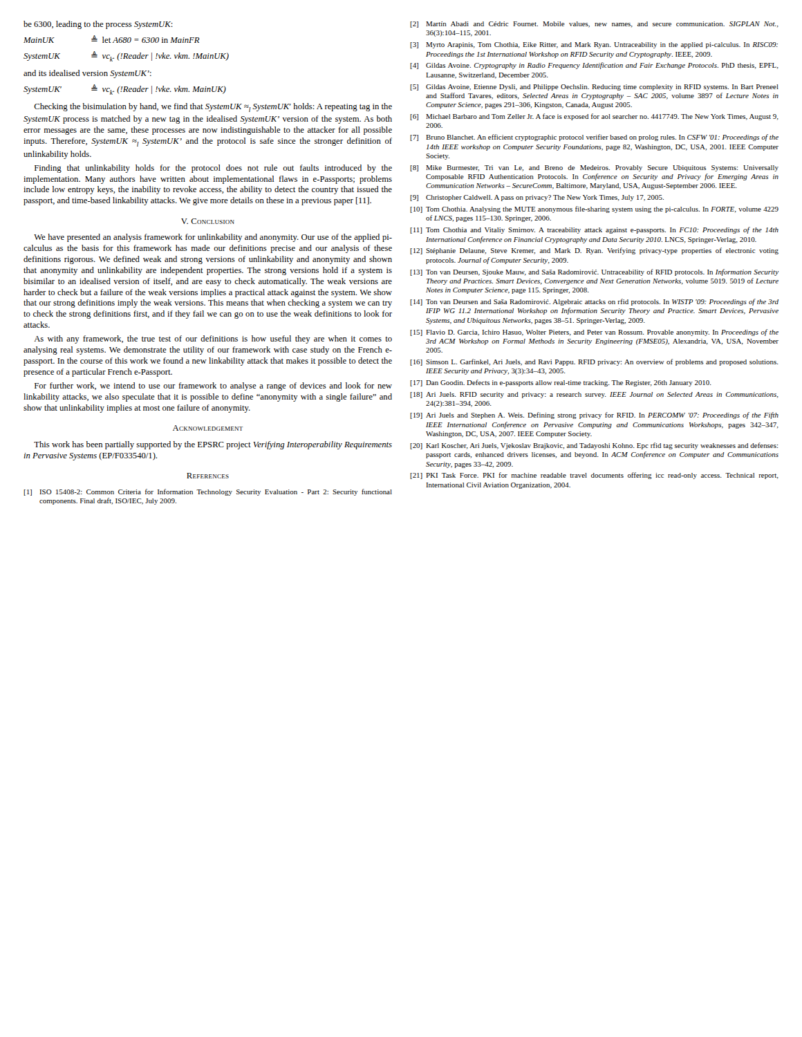be 6300, leading to the process SystemUK:
MainUK≜let A680 = 6300 in MainFR
SystemUK≜νck. (!Reader | !νke. νkm. !MainUK)
and its idealised version SystemUK’:
SystemUK′≜νck. (!Reader | !νke. νkm. MainUK)
Checking the bisimulation by hand, we find that SystemUK ≈l SystemUK′ holds: A repeating tag in the SystemUK process is matched by a new tag in the idealised SystemUK’ version of the system. As both error messages are the same, these processes are now indistinguishable to the attacker for all possible inputs. Therefore, SystemUK ≈l SystemUK’ and the protocol is safe since the stronger definition of unlinkability holds.
Finding that unlinkability holds for the protocol does not rule out faults introduced by the implementation. Many authors have written about implementational flaws in e-Passports; problems include low entropy keys, the inability to revoke access, the ability to detect the country that issued the passport, and time-based linkability attacks. We give more details on these in a previous paper [11].
V. Conclusion
We have presented an analysis framework for unlinkability and anonymity. Our use of the applied pi-calculus as the basis for this framework has made our definitions precise and our analysis of these definitions rigorous. We defined weak and strong versions of unlinkability and anonymity and shown that anonymity and unlinkability are independent properties. The strong versions hold if a system is bisimilar to an idealised version of itself, and are easy to check automatically. The weak versions are harder to check but a failure of the weak versions implies a practical attack against the system. We show that our strong definitions imply the weak versions. This means that when checking a system we can try to check the strong definitions first, and if they fail we can go on to use the weak definitions to look for attacks.
As with any framework, the true test of our definitions is how useful they are when it comes to analysing real systems. We demonstrate the utility of our framework with case study on the French e-passport. In the course of this work we found a new linkability attack that makes it possible to detect the presence of a particular French e-Passport.
For further work, we intend to use our framework to analyse a range of devices and look for new linkability attacks, we also speculate that it is possible to define “anonymity with a single failure” and show that unlinkability implies at most one failure of anonymity.
Acknowledgement
This work has been partially supported by the EPSRC project Verifying Interoperability Requirements in Pervasive Systems (EP/F033540/1).
References
[1] ISO 15408-2: Common Criteria for Information Technology Security Evaluation - Part 2: Security functional components. Final draft, ISO/IEC, July 2009.
[2] Martín Abadi and Cédric Fournet. Mobile values, new names, and secure communication. SIGPLAN Not., 36(3):104–115, 2001.
[3] Myrto Arapinis, Tom Chothia, Eike Ritter, and Mark Ryan. Untraceability in the applied pi-calculus. In RISC09: Proceedings the 1st International Workshop on RFID Security and Cryptography. IEEE, 2009.
[4] Gildas Avoine. Cryptography in Radio Frequency Identification and Fair Exchange Protocols. PhD thesis, EPFL, Lausanne, Switzerland, December 2005.
[5] Gildas Avoine, Etienne Dysli, and Philippe Oechslin. Reducing time complexity in RFID systems. In Bart Preneel and Stafford Tavares, editors, Selected Areas in Cryptography – SAC 2005, volume 3897 of Lecture Notes in Computer Science, pages 291–306, Kingston, Canada, August 2005.
[6] Michael Barbaro and Tom Zeller Jr. A face is exposed for aol searcher no. 4417749. The New York Times, August 9, 2006.
[7] Bruno Blanchet. An efficient cryptographic protocol verifier based on prolog rules. In CSFW '01: Proceedings of the 14th IEEE workshop on Computer Security Foundations, page 82, Washington, DC, USA, 2001. IEEE Computer Society.
[8] Mike Burmester, Tri van Le, and Breno de Medeiros. Provably Secure Ubiquitous Systems: Universally Composable RFID Authentication Protocols. In Conference on Security and Privacy for Emerging Areas in Communication Networks – SecureComm, Baltimore, Maryland, USA, August-September 2006. IEEE.
[9] Christopher Caldwell. A pass on privacy? The New York Times, July 17, 2005.
[10] Tom Chothia. Analysing the MUTE anonymous file-sharing system using the pi-calculus. In FORTE, volume 4229 of LNCS, pages 115–130. Springer, 2006.
[11] Tom Chothia and Vitaliy Smirnov. A traceability attack against e-passports. In FC10: Proceedings of the 14th International Conference on Financial Cryptography and Data Security 2010. LNCS, Springer-Verlag, 2010.
[12] Stéphanie Delaune, Steve Kremer, and Mark D. Ryan. Verifying privacy-type properties of electronic voting protocols. Journal of Computer Security, 2009.
[13] Ton van Deursen, Sjouke Mauw, and Saša Radomirović. Untraceability of RFID protocols. In Information Security Theory and Practices. Smart Devices, Convergence and Next Generation Networks, volume 5019. 5019 of Lecture Notes in Computer Science, page 115. Springer, 2008.
[14] Ton van Deursen and Saša Radomirović. Algebraic attacks on rfid protocols. In WISTP '09: Proceedings of the 3rd IFIP WG 11.2 International Workshop on Information Security Theory and Practice. Smart Devices, Pervasive Systems, and Ubiquitous Networks, pages 38–51. Springer-Verlag, 2009.
[15] Flavio D. Garcia, Ichiro Hasuo, Wolter Pieters, and Peter van Rossum. Provable anonymity. In Proceedings of the 3rd ACM Workshop on Formal Methods in Security Engineering (FMSE05), Alexandria, VA, USA, November 2005.
[16] Simson L. Garfinkel, Ari Juels, and Ravi Pappu. RFID privacy: An overview of problems and proposed solutions. IEEE Security and Privacy, 3(3):34–43, 2005.
[17] Dan Goodin. Defects in e-passports allow real-time tracking. The Register, 26th January 2010.
[18] Ari Juels. RFID security and privacy: a research survey. IEEE Journal on Selected Areas in Communications, 24(2):381–394, 2006.
[19] Ari Juels and Stephen A. Weis. Defining strong privacy for RFID. In PERCOMW '07: Proceedings of the Fifth IEEE International Conference on Pervasive Computing and Communications Workshops, pages 342–347, Washington, DC, USA, 2007. IEEE Computer Society.
[20] Karl Koscher, Ari Juels, Vjekoslav Brajkovic, and Tadayoshi Kohno. Epc rfid tag security weaknesses and defenses: passport cards, enhanced drivers licenses, and beyond. In ACM Conference on Computer and Communications Security, pages 33–42, 2009.
[21] PKI Task Force. PKI for machine readable travel documents offering icc read-only access. Technical report, International Civil Aviation Organization, 2004.